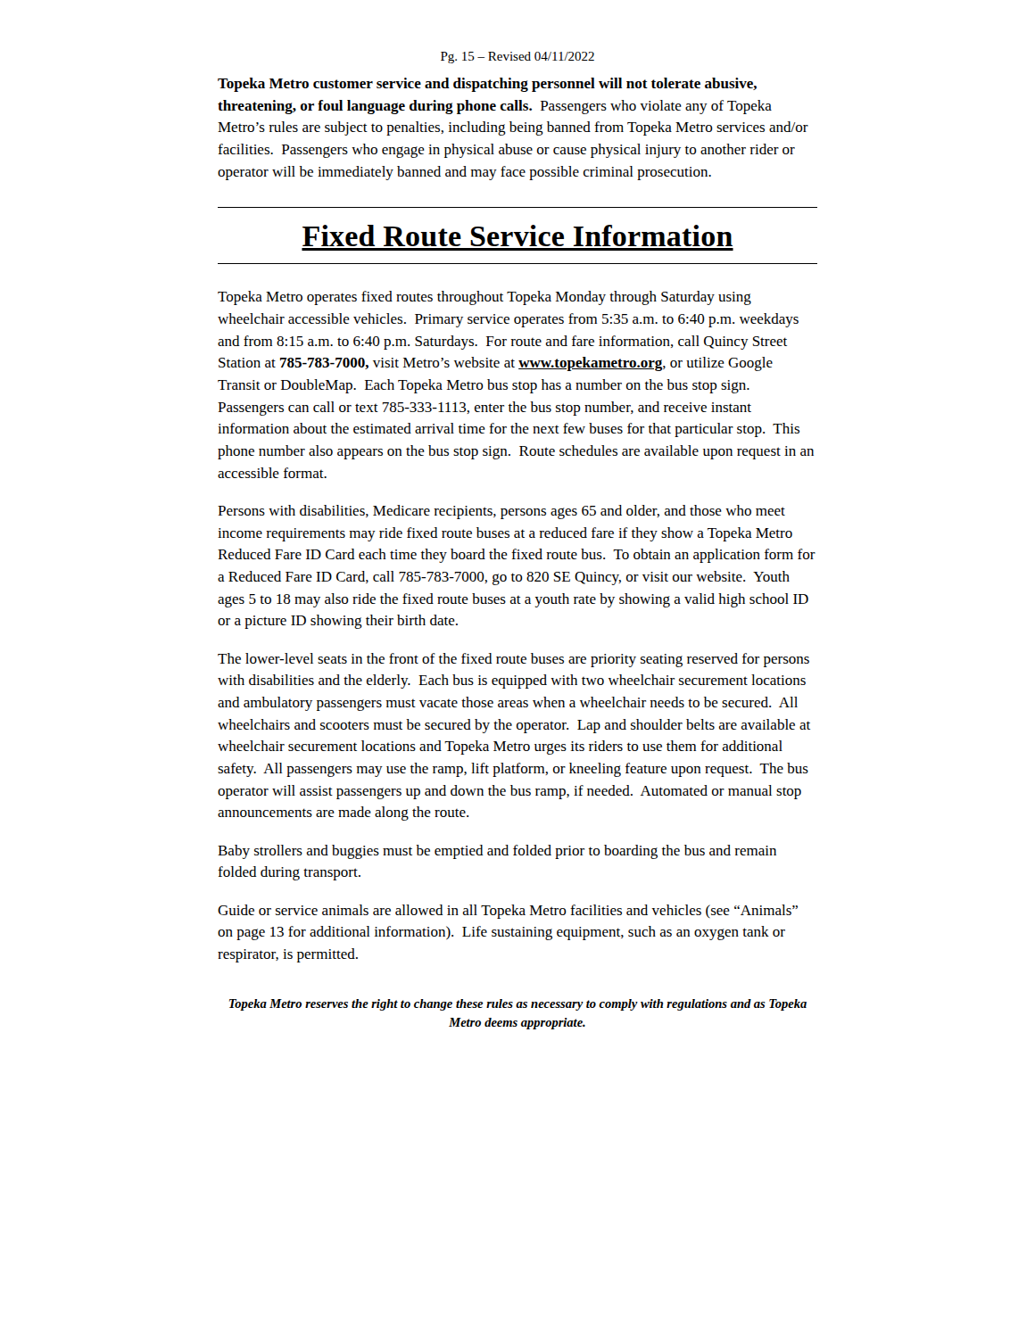Pg. 15 – Revised 04/11/2022
Topeka Metro customer service and dispatching personnel will not tolerate abusive, threatening, or foul language during phone calls. Passengers who violate any of Topeka Metro’s rules are subject to penalties, including being banned from Topeka Metro services and/or facilities. Passengers who engage in physical abuse or cause physical injury to another rider or operator will be immediately banned and may face possible criminal prosecution.
Fixed Route Service Information
Topeka Metro operates fixed routes throughout Topeka Monday through Saturday using wheelchair accessible vehicles. Primary service operates from 5:35 a.m. to 6:40 p.m. weekdays and from 8:15 a.m. to 6:40 p.m. Saturdays. For route and fare information, call Quincy Street Station at 785-783-7000, visit Metro’s website at www.topekametro.org, or utilize Google Transit or DoubleMap. Each Topeka Metro bus stop has a number on the bus stop sign. Passengers can call or text 785-333-1113, enter the bus stop number, and receive instant information about the estimated arrival time for the next few buses for that particular stop. This phone number also appears on the bus stop sign. Route schedules are available upon request in an accessible format.
Persons with disabilities, Medicare recipients, persons ages 65 and older, and those who meet income requirements may ride fixed route buses at a reduced fare if they show a Topeka Metro Reduced Fare ID Card each time they board the fixed route bus. To obtain an application form for a Reduced Fare ID Card, call 785-783-7000, go to 820 SE Quincy, or visit our website. Youth ages 5 to 18 may also ride the fixed route buses at a youth rate by showing a valid high school ID or a picture ID showing their birth date.
The lower-level seats in the front of the fixed route buses are priority seating reserved for persons with disabilities and the elderly. Each bus is equipped with two wheelchair securement locations and ambulatory passengers must vacate those areas when a wheelchair needs to be secured. All wheelchairs and scooters must be secured by the operator. Lap and shoulder belts are available at wheelchair securement locations and Topeka Metro urges its riders to use them for additional safety. All passengers may use the ramp, lift platform, or kneeling feature upon request. The bus operator will assist passengers up and down the bus ramp, if needed. Automated or manual stop announcements are made along the route.
Baby strollers and buggies must be emptied and folded prior to boarding the bus and remain folded during transport.
Guide or service animals are allowed in all Topeka Metro facilities and vehicles (see “Animals” on page 13 for additional information). Life sustaining equipment, such as an oxygen tank or respirator, is permitted.
Topeka Metro reserves the right to change these rules as necessary to comply with regulations and as Topeka Metro deems appropriate.